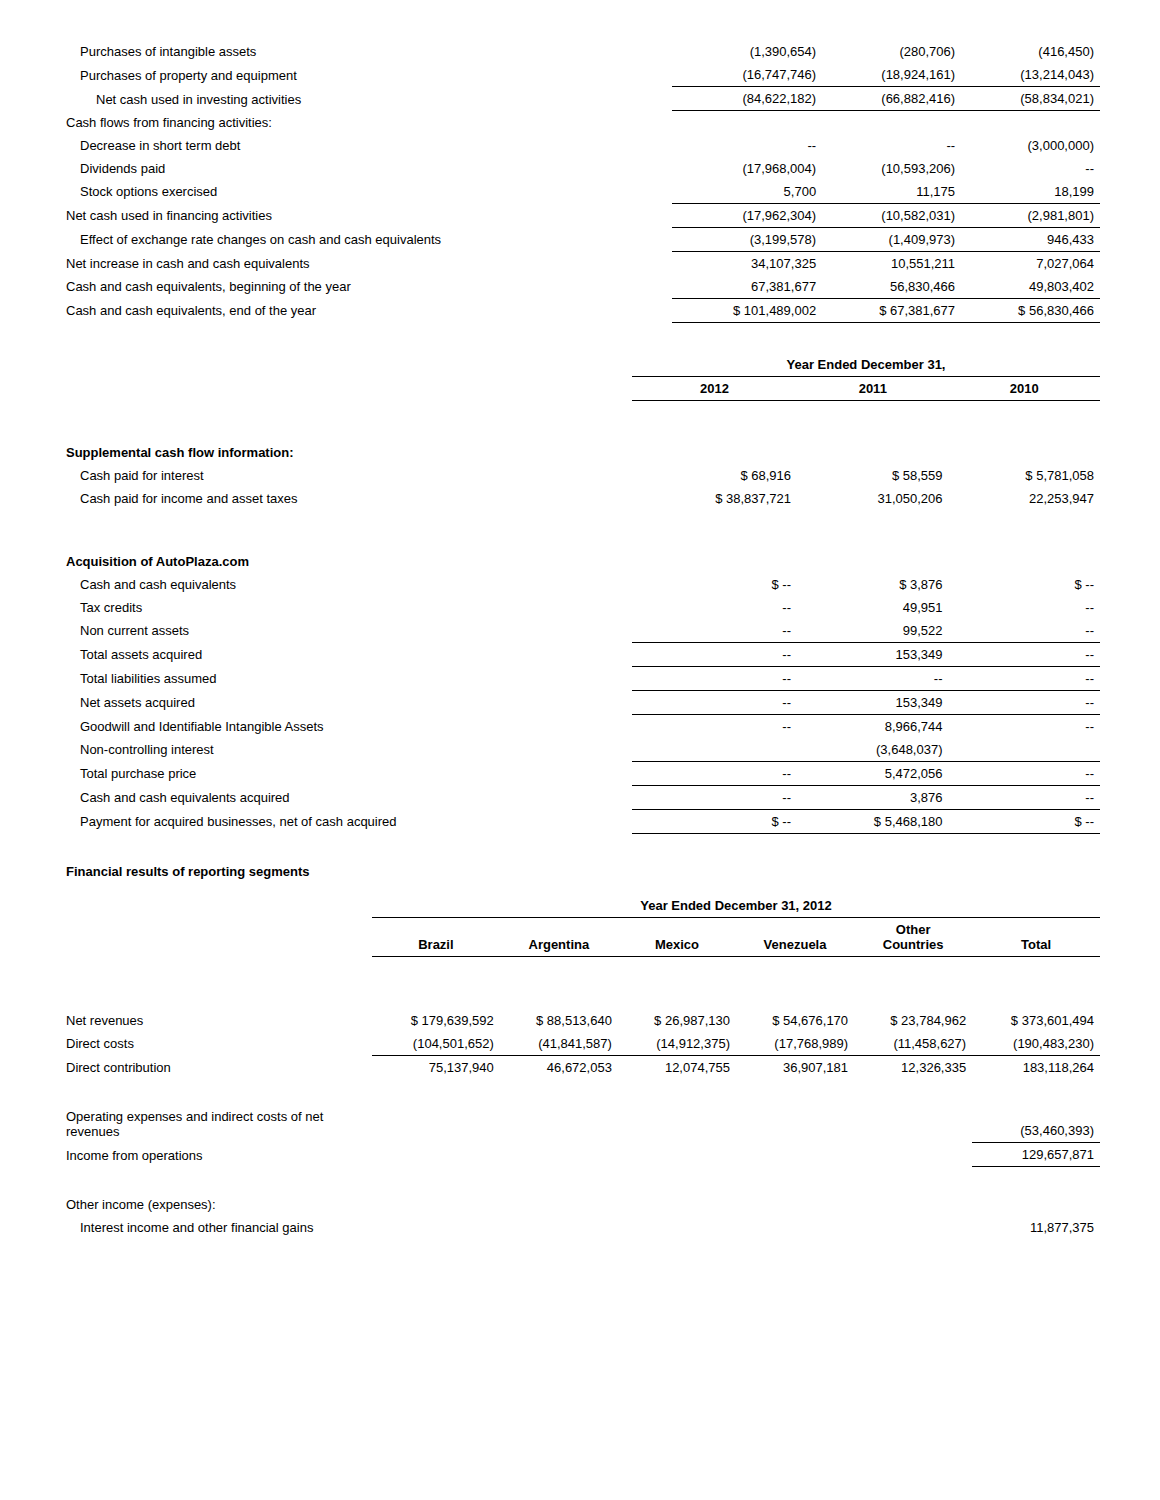| Purchases of intangible assets | (1,390,654) | (280,706) | (416,450) |
| Purchases of property and equipment | (16,747,746) | (18,924,161) | (13,214,043) |
| Net cash used in investing activities | (84,622,182) | (66,882,416) | (58,834,021) |
| Cash flows from financing activities: | | | |
| Decrease in short term debt | -- | -- | (3,000,000) |
| Dividends paid | (17,968,004) | (10,593,206) | -- |
| Stock options exercised | 5,700 | 11,175 | 18,199 |
| Net cash used in financing activities | (17,962,304) | (10,582,031) | (2,981,801) |
| Effect of exchange rate changes on cash and cash equivalents | (3,199,578) | (1,409,973) | 946,433 |
| Net increase in cash and cash equivalents | 34,107,325 | 10,551,211 | 7,027,064 |
| Cash and cash equivalents, beginning of the year | 67,381,677 | 56,830,466 | 49,803,402 |
| Cash and cash equivalents, end of the year | $ 101,489,002 | $ 67,381,677 | $ 56,830,466 |
| | Year Ended December 31, |
| | 2012 | 2011 | 2010 |
| Supplemental cash flow information: | | | |
| Cash paid for interest | $ 68,916 | $ 58,559 | $ 5,781,058 |
| Cash paid for income and asset taxes | $ 38,837,721 | 31,050,206 | 22,253,947 |
| Acquisition of AutoPlaza.com | | | |
| Cash and cash equivalents | $ -- | $ 3,876 | $ -- |
| Tax credits | -- | 49,951 | -- |
| Non current assets | -- | 99,522 | -- |
| Total assets acquired | -- | 153,349 | -- |
| Total liabilities assumed | -- | -- | -- |
| Net assets acquired | -- | 153,349 | -- |
| Goodwill and Identifiable Intangible Assets | -- | 8,966,744 | -- |
| Non-controlling interest | | (3,648,037) | |
| Total purchase price | -- | 5,472,056 | -- |
| Cash and cash equivalents acquired | -- | 3,876 | -- |
| Payment for acquired businesses, net of cash acquired | $ -- | $ 5,468,180 | $ -- |
Financial results of reporting segments
| | Year Ended December 31, 2012 |
| | Brazil | Argentina | Mexico | Venezuela | Other Countries | Total |
| Net revenues | $ 179,639,592 | $ 88,513,640 | $ 26,987,130 | $ 54,676,170 | $ 23,784,962 | $ 373,601,494 |
| Direct costs | (104,501,652) | (41,841,587) | (14,912,375) | (17,768,989) | (11,458,627) | (190,483,230) |
| Direct contribution | 75,137,940 | 46,672,053 | 12,074,755 | 36,907,181 | 12,326,335 | 183,118,264 |
| Operating expenses and indirect costs of net revenues | | | | | | (53,460,393) |
| Income from operations | | | | | | 129,657,871 |
| Other income (expenses): | | | | | | |
| Interest income and other financial gains | | | | | | 11,877,375 |